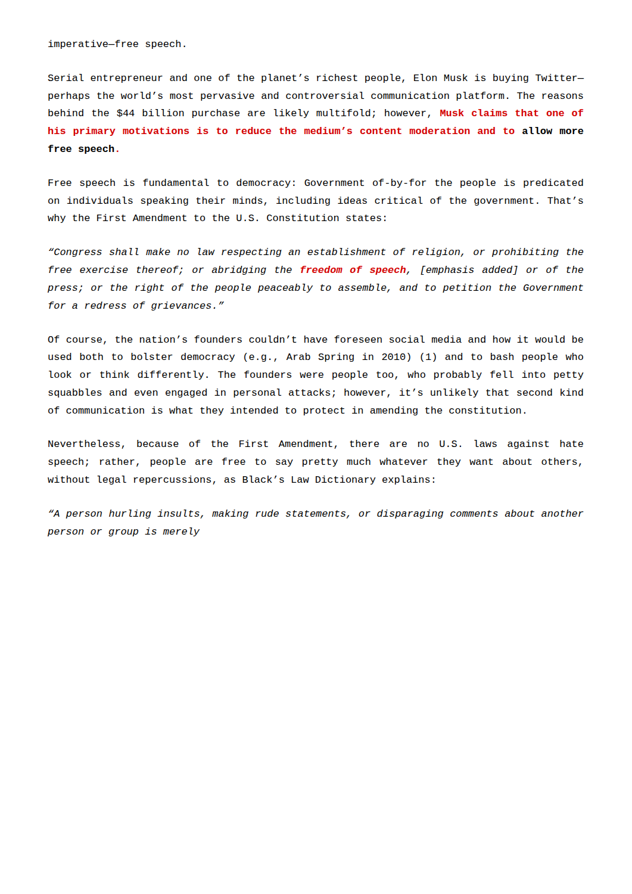imperative—free speech.
Serial entrepreneur and one of the planet’s richest people, Elon Musk is buying Twitter— perhaps the world’s most pervasive and controversial communication platform. The reasons behind the $44 billion purchase are likely multifold; however, Musk claims that one of his primary motivations is to reduce the medium’s content moderation and to allow more free speech.
Free speech is fundamental to democracy: Government of-by-for the people is predicated on individuals speaking their minds, including ideas critical of the government. That’s why the First Amendment to the U.S. Constitution states:
“Congress shall make no law respecting an establishment of religion, or prohibiting the free exercise thereof; or abridging the freedom of speech, [emphasis added] or of the press; or the right of the people peaceably to assemble, and to petition the Government for a redress of grievances.”
Of course, the nation’s founders couldn’t have foreseen social media and how it would be used both to bolster democracy (e.g., Arab Spring in 2010) (1) and to bash people who look or think differently. The founders were people too, who probably fell into petty squabbles and even engaged in personal attacks; however, it’s unlikely that second kind of communication is what they intended to protect in amending the constitution.
Nevertheless, because of the First Amendment, there are no U.S. laws against hate speech; rather, people are free to say pretty much whatever they want about others, without legal repercussions, as Black’s Law Dictionary explains:
“A person hurling insults, making rude statements, or disparaging comments about another person or group is merely